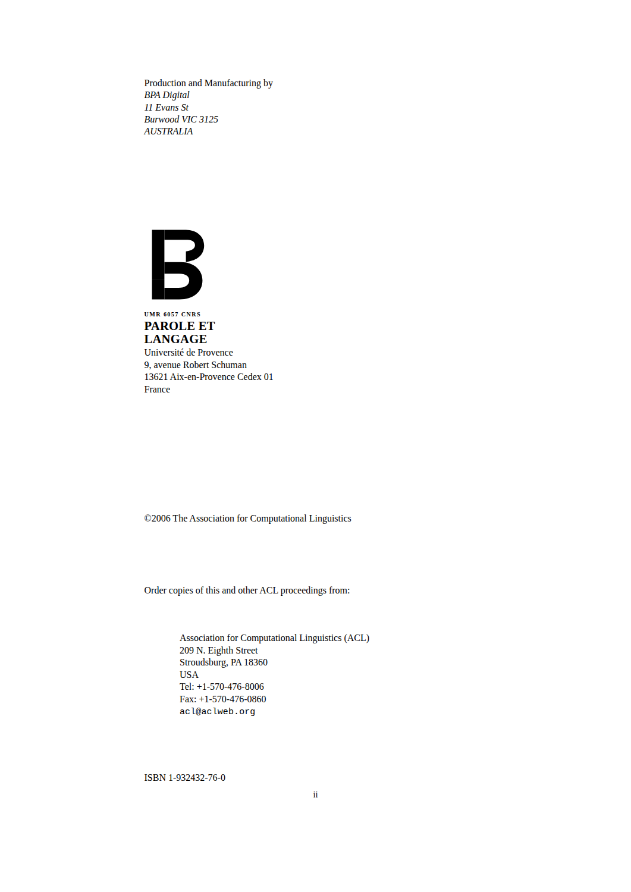Production and Manufacturing by
BPA Digital
11 Evans St
Burwood VIC 3125
AUSTRALIA
UMR 6057 CNRS
PAROLE ET
LANGAGE
Université de Provence
9, avenue Robert Schuman
13621 Aix-en-Provence Cedex 01
France
©2006 The Association for Computational Linguistics
Order copies of this and other ACL proceedings from:
Association for Computational Linguistics (ACL)
209 N. Eighth Street
Stroudsburg, PA 18360
USA
Tel: +1-570-476-8006
Fax: +1-570-476-0860
acl@aclweb.org
ISBN 1-932432-76-0
ii